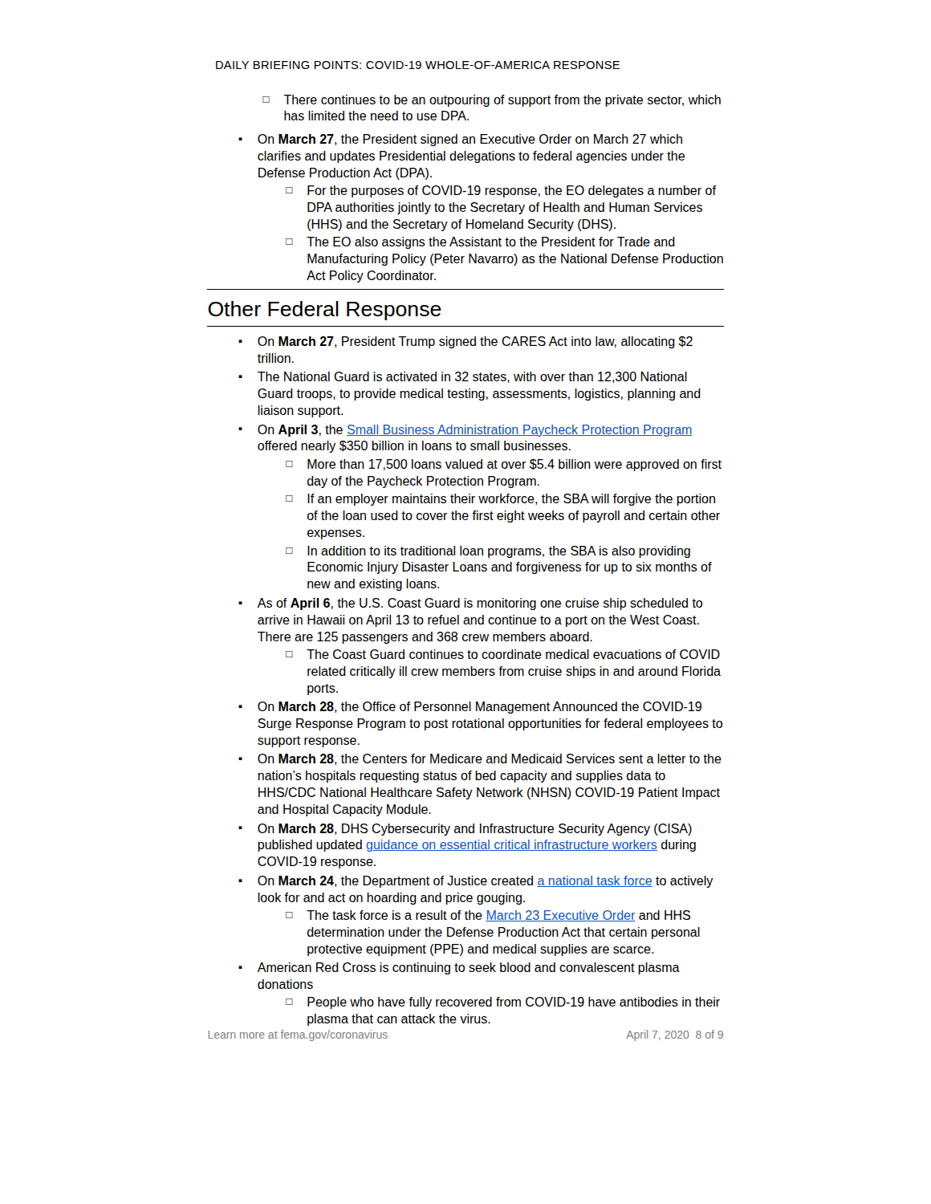DAILY BRIEFING POINTS: COVID-19 WHOLE-OF-AMERICA RESPONSE
There continues to be an outpouring of support from the private sector, which has limited the need to use DPA.
On March 27, the President signed an Executive Order on March 27 which clarifies and updates Presidential delegations to federal agencies under the Defense Production Act (DPA).
For the purposes of COVID-19 response, the EO delegates a number of DPA authorities jointly to the Secretary of Health and Human Services (HHS) and the Secretary of Homeland Security (DHS).
The EO also assigns the Assistant to the President for Trade and Manufacturing Policy (Peter Navarro) as the National Defense Production Act Policy Coordinator.
Other Federal Response
On March 27, President Trump signed the CARES Act into law, allocating $2 trillion.
The National Guard is activated in 32 states, with over than 12,300 National Guard troops, to provide medical testing, assessments, logistics, planning and liaison support.
On April 3, the Small Business Administration Paycheck Protection Program offered nearly $350 billion in loans to small businesses.
More than 17,500 loans valued at over $5.4 billion were approved on first day of the Paycheck Protection Program.
If an employer maintains their workforce, the SBA will forgive the portion of the loan used to cover the first eight weeks of payroll and certain other expenses.
In addition to its traditional loan programs, the SBA is also providing Economic Injury Disaster Loans and forgiveness for up to six months of new and existing loans.
As of April 6, the U.S. Coast Guard is monitoring one cruise ship scheduled to arrive in Hawaii on April 13 to refuel and continue to a port on the West Coast. There are 125 passengers and 368 crew members aboard.
The Coast Guard continues to coordinate medical evacuations of COVID related critically ill crew members from cruise ships in and around Florida ports.
On March 28, the Office of Personnel Management Announced the COVID-19 Surge Response Program to post rotational opportunities for federal employees to support response.
On March 28, the Centers for Medicare and Medicaid Services sent a letter to the nation’s hospitals requesting status of bed capacity and supplies data to HHS/CDC National Healthcare Safety Network (NHSN) COVID-19 Patient Impact and Hospital Capacity Module.
On March 28, DHS Cybersecurity and Infrastructure Security Agency (CISA) published updated guidance on essential critical infrastructure workers during COVID-19 response.
On March 24, the Department of Justice created a national task force to actively look for and act on hoarding and price gouging.
The task force is a result of the March 23 Executive Order and HHS determination under the Defense Production Act that certain personal protective equipment (PPE) and medical supplies are scarce.
American Red Cross is continuing to seek blood and convalescent plasma donations
People who have fully recovered from COVID-19 have antibodies in their plasma that can attack the virus.
Learn more at fema.gov/coronavirus
April 7, 2020 8 of 9